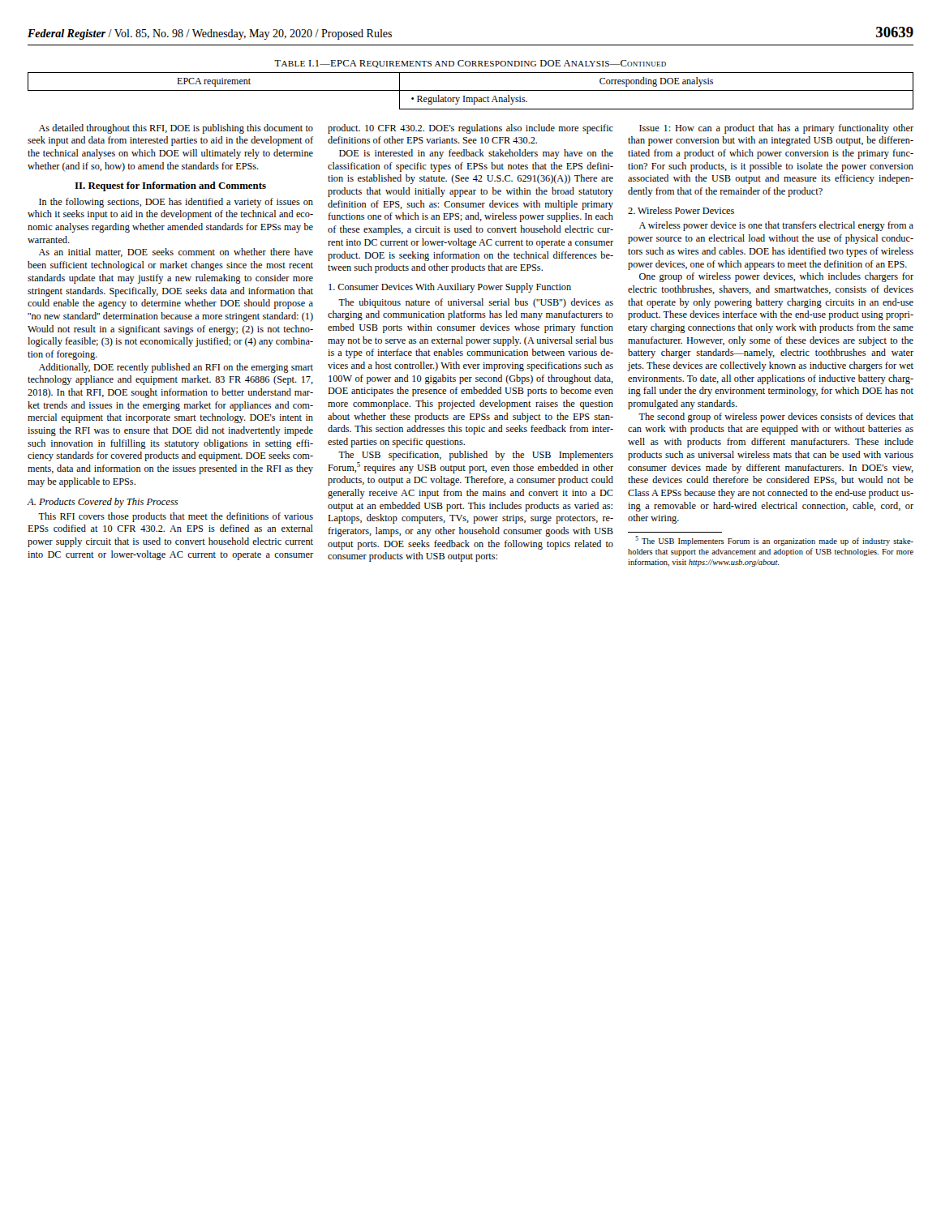Federal Register / Vol. 85, No. 98 / Wednesday, May 20, 2020 / Proposed Rules
30639
TABLE I.1—EPCA REQUIREMENTS AND CORRESPONDING DOE ANALYSIS—Continued
| EPCA requirement | Corresponding DOE analysis |
| --- | --- |
| | • Regulatory Impact Analysis. |
As detailed throughout this RFI, DOE is publishing this document to seek input and data from interested parties to aid in the development of the technical analyses on which DOE will ultimately rely to determine whether (and if so, how) to amend the standards for EPSs.
II. Request for Information and Comments
In the following sections, DOE has identified a variety of issues on which it seeks input to aid in the development of the technical and economic analyses regarding whether amended standards for EPSs may be warranted.
As an initial matter, DOE seeks comment on whether there have been sufficient technological or market changes since the most recent standards update that may justify a new rulemaking to consider more stringent standards. Specifically, DOE seeks data and information that could enable the agency to determine whether DOE should propose a ''no new standard'' determination because a more stringent standard: (1) Would not result in a significant savings of energy; (2) is not technologically feasible; (3) is not economically justified; or (4) any combination of foregoing.
Additionally, DOE recently published an RFI on the emerging smart technology appliance and equipment market. 83 FR 46886 (Sept. 17, 2018). In that RFI, DOE sought information to better understand market trends and issues in the emerging market for appliances and commercial equipment that incorporate smart technology. DOE's intent in issuing the RFI was to ensure that DOE did not inadvertently impede such innovation in fulfilling its statutory obligations in setting efficiency standards for covered products and equipment. DOE seeks comments, data and information on the issues presented in the RFI as they may be applicable to EPSs.
A. Products Covered by This Process
This RFI covers those products that meet the definitions of various EPSs codified at 10 CFR 430.2. An EPS is defined as an external power supply circuit that is used to convert household electric current into DC current or lower-voltage AC current to operate a consumer product. 10 CFR 430.2. DOE's regulations also include more specific definitions of other EPS variants. See 10 CFR 430.2.
DOE is interested in any feedback stakeholders may have on the classification of specific types of EPSs but notes that the EPS definition is established by statute. (See 42 U.S.C. 6291(36)(A)) There are products that would initially appear to be within the broad statutory definition of EPS, such as: Consumer devices with multiple primary functions one of which is an EPS; and, wireless power supplies. In each of these examples, a circuit is used to convert household electric current into DC current or lower-voltage AC current to operate a consumer product. DOE is seeking information on the technical differences between such products and other products that are EPSs.
1. Consumer Devices With Auxiliary Power Supply Function
The ubiquitous nature of universal serial bus (''USB'') devices as charging and communication platforms has led many manufacturers to embed USB ports within consumer devices whose primary function may not be to serve as an external power supply. (A universal serial bus is a type of interface that enables communication between various devices and a host controller.) With ever improving specifications such as 100W of power and 10 gigabits per second (Gbps) of throughout data, DOE anticipates the presence of embedded USB ports to become even more commonplace. This projected development raises the question about whether these products are EPSs and subject to the EPS standards. This section addresses this topic and seeks feedback from interested parties on specific questions.
The USB specification, published by the USB Implementers Forum,5 requires any USB output port, even those embedded in other products, to output a DC voltage. Therefore, a consumer product could generally receive AC input from the mains and convert it into a DC output at an embedded USB port. This includes products as varied as: Laptops, desktop computers, TVs, power strips, surge protectors, refrigerators, lamps, or any other household consumer goods with USB output ports. DOE seeks feedback on the following topics related to consumer products with USB output ports:
Issue 1: How can a product that has a primary functionality other than power conversion but with an integrated USB output, be differentiated from a product of which power conversion is the primary function? For such products, is it possible to isolate the power conversion associated with the USB output and measure its efficiency independently from that of the remainder of the product?
2. Wireless Power Devices
A wireless power device is one that transfers electrical energy from a power source to an electrical load without the use of physical conductors such as wires and cables. DOE has identified two types of wireless power devices, one of which appears to meet the definition of an EPS.
One group of wireless power devices, which includes chargers for electric toothbrushes, shavers, and smartwatches, consists of devices that operate by only powering battery charging circuits in an end-use product. These devices interface with the end-use product using proprietary charging connections that only work with products from the same manufacturer. However, only some of these devices are subject to the battery charger standards—namely, electric toothbrushes and water jets. These devices are collectively known as inductive chargers for wet environments. To date, all other applications of inductive battery charging fall under the dry environment terminology, for which DOE has not promulgated any standards.
The second group of wireless power devices consists of devices that can work with products that are equipped with or without batteries as well as with products from different manufacturers. These include products such as universal wireless mats that can be used with various consumer devices made by different manufacturers. In DOE's view, these devices could therefore be considered EPSs, but would not be Class A EPSs because they are not connected to the end-use product using a removable or hard-wired electrical connection, cable, cord, or other wiring.
5 The USB Implementers Forum is an organization made up of industry stakeholders that support the advancement and adoption of USB technologies. For more information, visit https://www.usb.org/about.